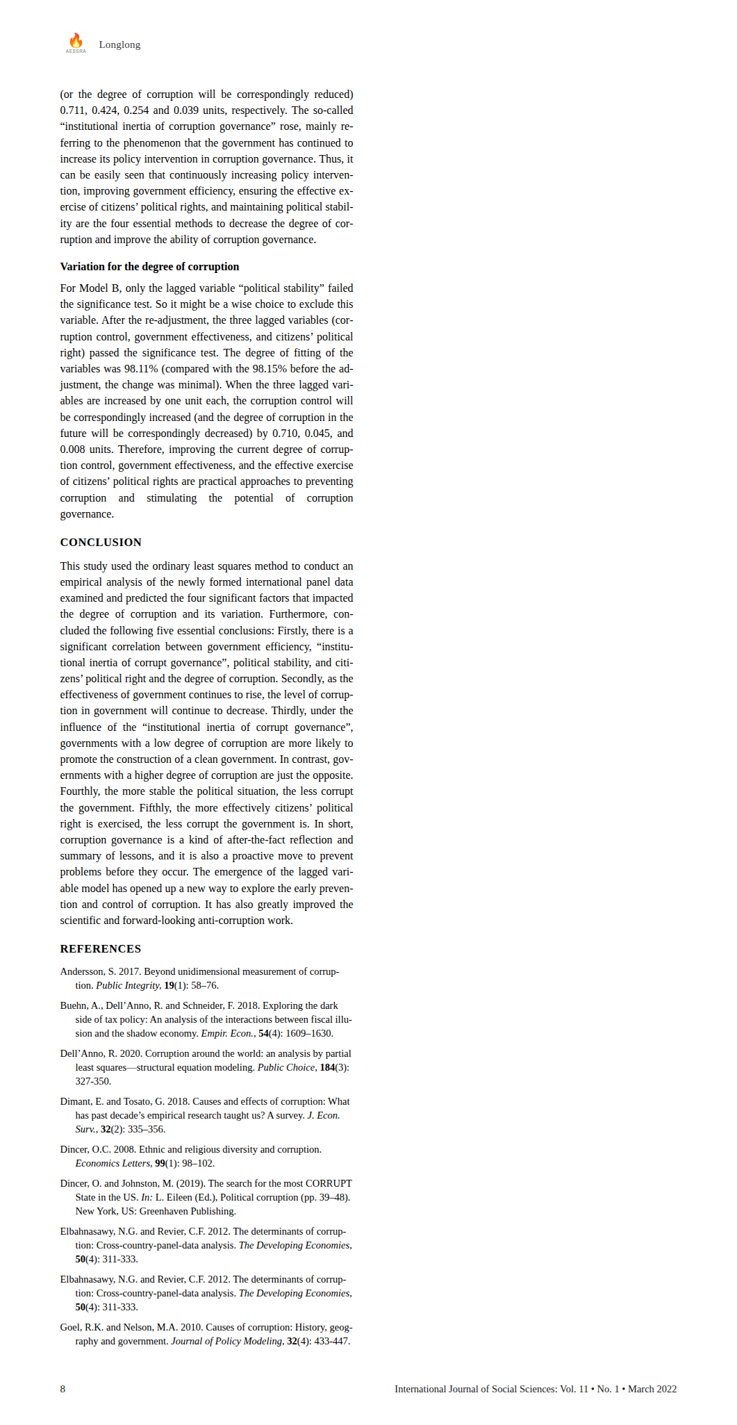🔥 AESSRA
Longlong
(or the degree of corruption will be correspondingly reduced) 0.711, 0.424, 0.254 and 0.039 units, respectively. The so-called “institutional inertia of corruption governance” rose, mainly referring to the phenomenon that the government has continued to increase its policy intervention in corruption governance. Thus, it can be easily seen that continuously increasing policy intervention, improving government efficiency, ensuring the effective exercise of citizens’ political rights, and maintaining political stability are the four essential methods to decrease the degree of corruption and improve the ability of corruption governance.
Variation for the degree of corruption
For Model B, only the lagged variable “political stability” failed the significance test. So it might be a wise choice to exclude this variable. After the re-adjustment, the three lagged variables (corruption control, government effectiveness, and citizens’ political right) passed the significance test. The degree of fitting of the variables was 98.11% (compared with the 98.15% before the adjustment, the change was minimal). When the three lagged variables are increased by one unit each, the corruption control will be correspondingly increased (and the degree of corruption in the future will be correspondingly decreased) by 0.710, 0.045, and 0.008 units. Therefore, improving the current degree of corruption control, government effectiveness, and the effective exercise of citizens’ political rights are practical approaches to preventing corruption and stimulating the potential of corruption governance.
Conclusion
This study used the ordinary least squares method to conduct an empirical analysis of the newly formed international panel data examined and predicted the four significant factors that impacted the degree of corruption and its variation. Furthermore, concluded the following five essential conclusions: Firstly, there is a significant correlation between government efficiency, “institutional inertia of corrupt governance”, political stability, and citizens’ political right and the degree of corruption. Secondly, as the effectiveness of government continues to rise, the level of corruption in government will continue to decrease. Thirdly, under the influence of the “institutional inertia of corrupt governance”, governments with a low degree of corruption are more likely to promote the construction of a clean government. In contrast, governments with a higher degree of corruption are just the opposite. Fourthly, the more stable the political situation, the less corrupt the government. Fifthly, the more effectively citizens’ political right is exercised, the less corrupt the government is. In short, corruption governance is a kind of after-the-fact reflection and summary of lessons, and it is also a proactive move to prevent problems before they occur. The emergence of the lagged variable model has opened up a new way to explore the early prevention and control of corruption. It has also greatly improved the scientific and forward-looking anti-corruption work.
References
Andersson, S. 2017. Beyond unidimensional measurement of corruption. Public Integrity, 19(1): 58–76.
Buehn, A., Dell’Anno, R. and Schneider, F. 2018. Exploring the dark side of tax policy: An analysis of the interactions between fiscal illusion and the shadow economy. Empir. Econ., 54(4): 1609–1630.
Dell’Anno, R. 2020. Corruption around the world: an analysis by partial least squares—structural equation modeling. Public Choice, 184(3): 327-350.
Dimant, E. and Tosato, G. 2018. Causes and effects of corruption: What has past decade’s empirical research taught us? A survey. J. Econ. Surv., 32(2): 335–356.
Dincer, O.C. 2008. Ethnic and religious diversity and corruption. Economics Letters, 99(1): 98–102.
Dincer, O. and Johnston, M. (2019). The search for the most CORRUPT State in the US. In: L. Eileen (Ed.), Political corruption (pp. 39–48). New York, US: Greenhaven Publishing.
Elbahnasawy, N.G. and Revier, C.F. 2012. The determinants of corruption: Cross-country-panel-data analysis. The Developing Economies, 50(4): 311-333.
Elbahnasawy, N.G. and Revier, C.F. 2012. The determinants of corruption: Cross-country-panel-data analysis. The Developing Economies, 50(4): 311-333.
Goel, R.K. and Nelson, M.A. 2010. Causes of corruption: History, geography and government. Journal of Policy Modeling, 32(4): 433-447.
8
International Journal of Social Sciences: Vol. 11 • No. 1 • March 2022